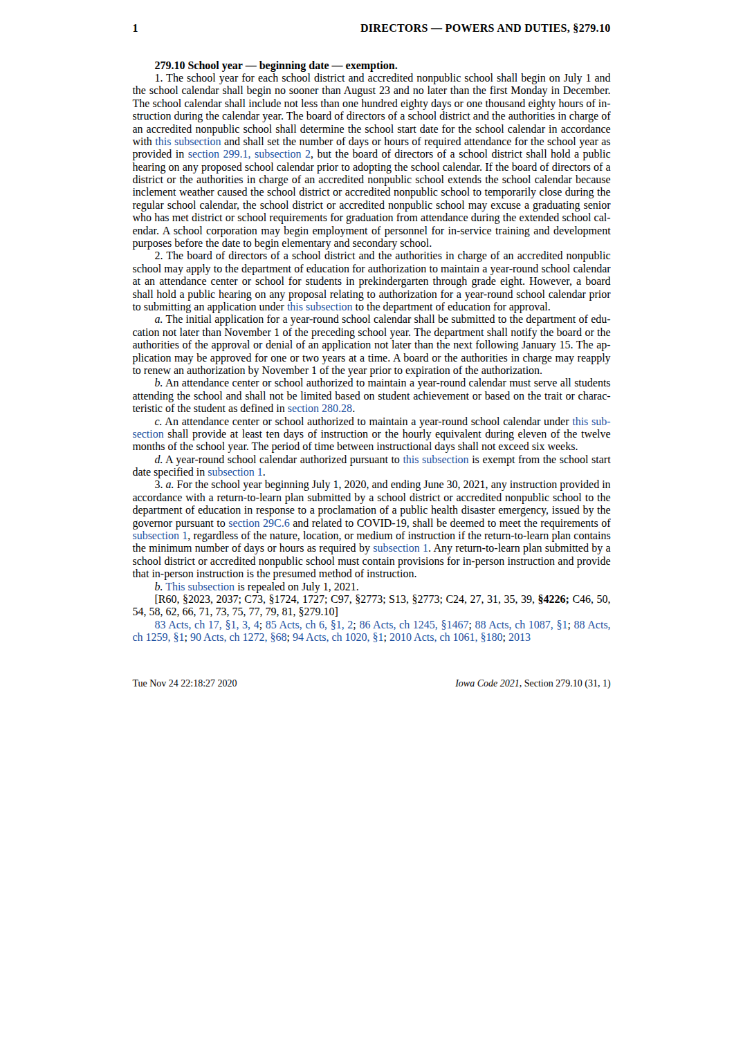1 DIRECTORS — POWERS AND DUTIES, §279.10
279.10 School year — beginning date — exemption.
1. The school year for each school district and accredited nonpublic school shall begin on July 1 and the school calendar shall begin no sooner than August 23 and no later than the first Monday in December. The school calendar shall include not less than one hundred eighty days or one thousand eighty hours of instruction during the calendar year. The board of directors of a school district and the authorities in charge of an accredited nonpublic school shall determine the school start date for the school calendar in accordance with this subsection and shall set the number of days or hours of required attendance for the school year as provided in section 299.1, subsection 2, but the board of directors of a school district shall hold a public hearing on any proposed school calendar prior to adopting the school calendar. If the board of directors of a district or the authorities in charge of an accredited nonpublic school extends the school calendar because inclement weather caused the school district or accredited nonpublic school to temporarily close during the regular school calendar, the school district or accredited nonpublic school may excuse a graduating senior who has met district or school requirements for graduation from attendance during the extended school calendar. A school corporation may begin employment of personnel for in-service training and development purposes before the date to begin elementary and secondary school.
2. The board of directors of a school district and the authorities in charge of an accredited nonpublic school may apply to the department of education for authorization to maintain a year-round school calendar at an attendance center or school for students in prekindergarten through grade eight. However, a board shall hold a public hearing on any proposal relating to authorization for a year-round school calendar prior to submitting an application under this subsection to the department of education for approval.
a. The initial application for a year-round school calendar shall be submitted to the department of education not later than November 1 of the preceding school year. The department shall notify the board or the authorities of the approval or denial of an application not later than the next following January 15. The application may be approved for one or two years at a time. A board or the authorities in charge may reapply to renew an authorization by November 1 of the year prior to expiration of the authorization.
b. An attendance center or school authorized to maintain a year-round calendar must serve all students attending the school and shall not be limited based on student achievement or based on the trait or characteristic of the student as defined in section 280.28.
c. An attendance center or school authorized to maintain a year-round school calendar under this subsection shall provide at least ten days of instruction or the hourly equivalent during eleven of the twelve months of the school year. The period of time between instructional days shall not exceed six weeks.
d. A year-round school calendar authorized pursuant to this subsection is exempt from the school start date specified in subsection 1.
3. a. For the school year beginning July 1, 2020, and ending June 30, 2021, any instruction provided in accordance with a return-to-learn plan submitted by a school district or accredited nonpublic school to the department of education in response to a proclamation of a public health disaster emergency, issued by the governor pursuant to section 29C.6 and related to COVID-19, shall be deemed to meet the requirements of subsection 1, regardless of the nature, location, or medium of instruction if the return-to-learn plan contains the minimum number of days or hours as required by subsection 1. Any return-to-learn plan submitted by a school district or accredited nonpublic school must contain provisions for in-person instruction and provide that in-person instruction is the presumed method of instruction.
b. This subsection is repealed on July 1, 2021.
[R60, §2023, 2037; C73, §1724, 1727; C97, §2773; S13, §2773; C24, 27, 31, 35, 39, §4226; C46, 50, 54, 58, 62, 66, 71, 73, 75, 77, 79, 81, §279.10]
83 Acts, ch 17, §1, 3, 4; 85 Acts, ch 6, §1, 2; 86 Acts, ch 1245, §1467; 88 Acts, ch 1087, §1; 88 Acts, ch 1259, §1; 90 Acts, ch 1272, §68; 94 Acts, ch 1020, §1; 2010 Acts, ch 1061, §180; 2013
Tue Nov 24 22:18:27 2020 Iowa Code 2021, Section 279.10 (31, 1)